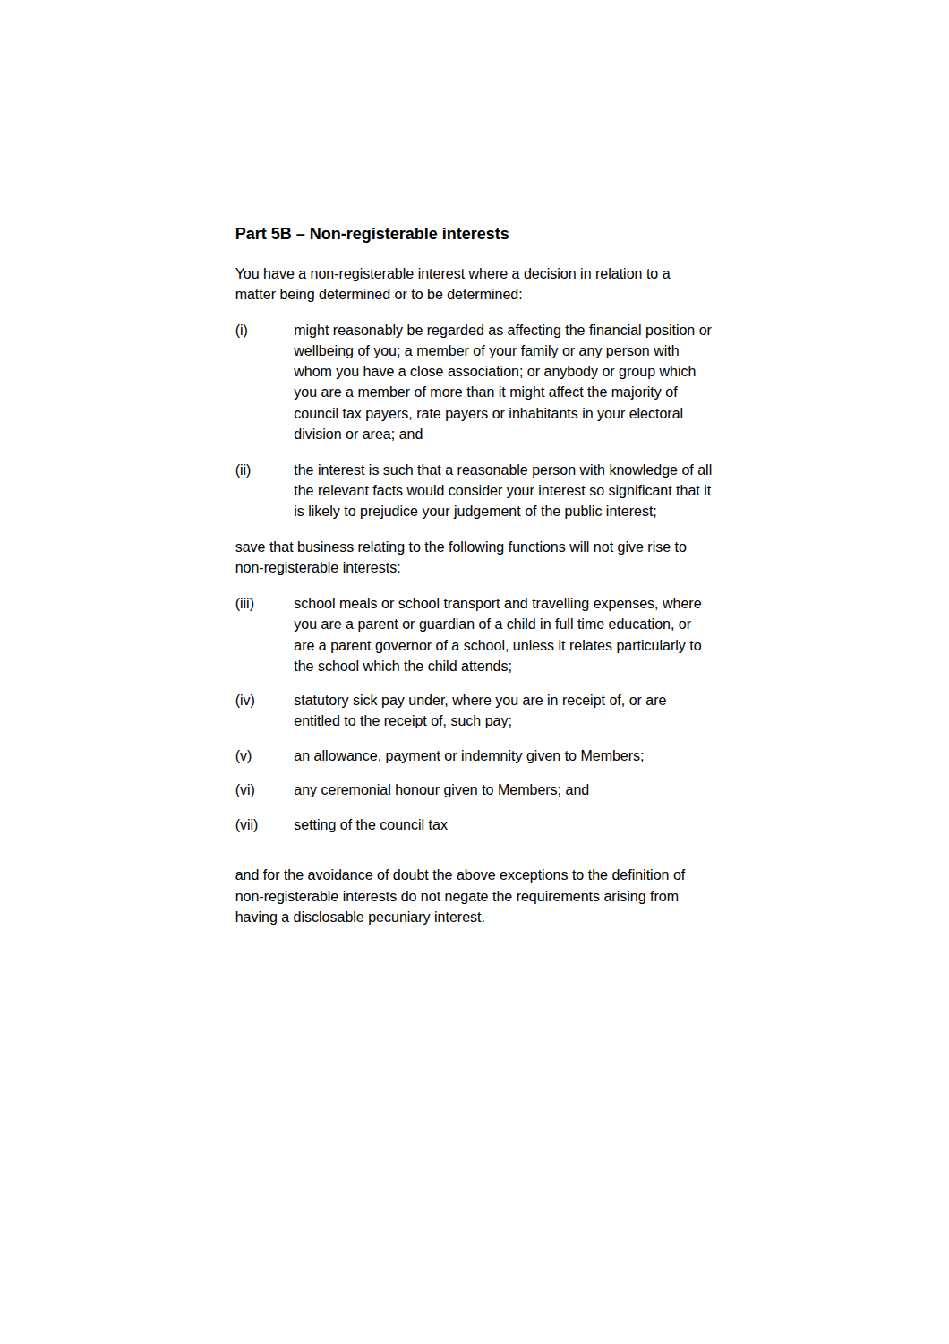Part 5B – Non-registerable interests
You have a non-registerable interest where a decision in relation to a matter being determined or to be determined:
(i)
might reasonably be regarded as affecting the financial position or wellbeing of you; a member of your family or any person with whom you have a close association; or anybody or group which you are a member of more than it might affect the majority of council tax payers, rate payers or inhabitants in your electoral division or area; and
(ii)
the interest is such that a reasonable person with knowledge of all the relevant facts would consider your interest so significant that it is likely to prejudice your judgement of the public interest;
save that business relating to the following functions will not give rise to non-registerable interests:
(iii)
school meals or school transport and travelling expenses, where you are a parent or guardian of a child in full time education, or are a parent governor of a school, unless it relates particularly to the school which the child attends;
(iv)
statutory sick pay under, where you are in receipt of, or are entitled to the receipt of, such pay;
(v)
an allowance, payment or indemnity given to Members;
(vi)
any ceremonial honour given to Members; and
(vii)
setting of the council tax
and for the avoidance of doubt the above exceptions to the definition of non-registerable interests do not negate the requirements arising from having a disclosable pecuniary interest.